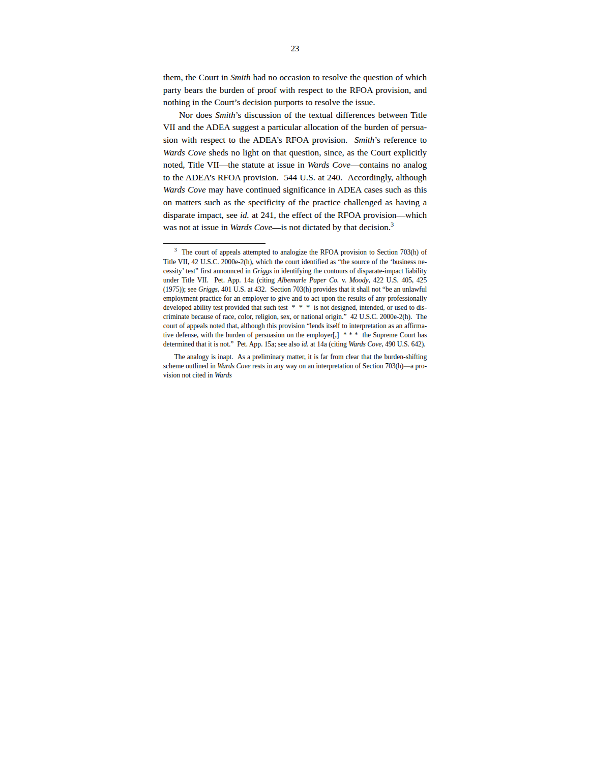23
them, the Court in Smith had no occasion to resolve the question of which party bears the burden of proof with respect to the RFOA provision, and nothing in the Court’s decision purports to resolve the issue.
Nor does Smith’s discussion of the textual differences between Title VII and the ADEA suggest a particular allocation of the burden of persuasion with respect to the ADEA’s RFOA provision. Smith’s reference to Wards Cove sheds no light on that question, since, as the Court explicitly noted, Title VII—the statute at issue in Wards Cove—contains no analog to the ADEA’s RFOA provision. 544 U.S. at 240. Accordingly, although Wards Cove may have continued significance in ADEA cases such as this on matters such as the specificity of the practice challenged as having a disparate impact, see id. at 241, the effect of the RFOA provision—which was not at issue in Wards Cove—is not dictated by that decision.3
3 The court of appeals attempted to analogize the RFOA provision to Section 703(h) of Title VII, 42 U.S.C. 2000e-2(h), which the court identified as “the source of the ‘business necessity’ test” first announced in Griggs in identifying the contours of disparate-impact liability under Title VII. Pet. App. 14a (citing Albemarle Paper Co. v. Moody, 422 U.S. 405, 425 (1975)); see Griggs, 401 U.S. at 432. Section 703(h) provides that it shall not “be an unlawful employment practice for an employer to give and to act upon the results of any professionally developed ability test provided that such test * * * is not designed, intended, or used to discriminate because of race, color, religion, sex, or national origin.” 42 U.S.C. 2000e-2(h). The court of appeals noted that, although this provision “lends itself to interpretation as an affirmative defense, with the burden of persuasion on the employer[,] * * * the Supreme Court has determined that it is not.” Pet. App. 15a; see also id. at 14a (citing Wards Cove, 490 U.S. 642).
The analogy is inapt. As a preliminary matter, it is far from clear that the burden-shifting scheme outlined in Wards Cove rests in any way on an interpretation of Section 703(h)—a provision not cited in Wards